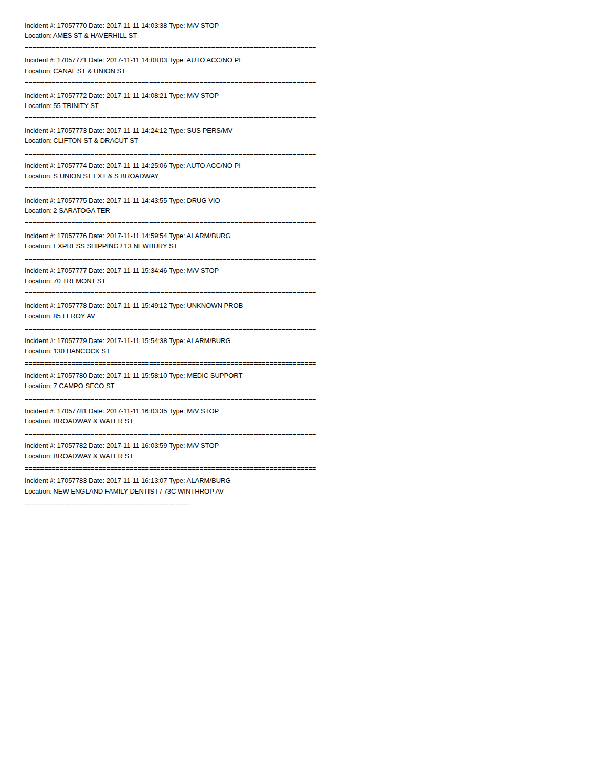Incident #: 17057770 Date: 2017-11-11 14:03:38 Type: M/V STOP
Location: AMES ST & HAVERHILL ST
===========================================================================
Incident #: 17057771 Date: 2017-11-11 14:08:03 Type: AUTO ACC/NO PI
Location: CANAL ST & UNION ST
===========================================================================
Incident #: 17057772 Date: 2017-11-11 14:08:21 Type: M/V STOP
Location: 55 TRINITY ST
===========================================================================
Incident #: 17057773 Date: 2017-11-11 14:24:12 Type: SUS PERS/MV
Location: CLIFTON ST & DRACUT ST
===========================================================================
Incident #: 17057774 Date: 2017-11-11 14:25:06 Type: AUTO ACC/NO PI
Location: S UNION ST EXT & S BROADWAY
===========================================================================
Incident #: 17057775 Date: 2017-11-11 14:43:55 Type: DRUG VIO
Location: 2 SARATOGA TER
===========================================================================
Incident #: 17057776 Date: 2017-11-11 14:59:54 Type: ALARM/BURG
Location: EXPRESS SHIPPING / 13 NEWBURY ST
===========================================================================
Incident #: 17057777 Date: 2017-11-11 15:34:46 Type: M/V STOP
Location: 70 TREMONT ST
===========================================================================
Incident #: 17057778 Date: 2017-11-11 15:49:12 Type: UNKNOWN PROB
Location: 85 LEROY AV
===========================================================================
Incident #: 17057779 Date: 2017-11-11 15:54:38 Type: ALARM/BURG
Location: 130 HANCOCK ST
===========================================================================
Incident #: 17057780 Date: 2017-11-11 15:58:10 Type: MEDIC SUPPORT
Location: 7 CAMPO SECO ST
===========================================================================
Incident #: 17057781 Date: 2017-11-11 16:03:35 Type: M/V STOP
Location: BROADWAY & WATER ST
===========================================================================
Incident #: 17057782 Date: 2017-11-11 16:03:59 Type: M/V STOP
Location: BROADWAY & WATER ST
===========================================================================
Incident #: 17057783 Date: 2017-11-11 16:13:07 Type: ALARM/BURG
Location: NEW ENGLAND FAMILY DENTIST / 73C WINTHROP AV
---------------------------------------------------------------------------